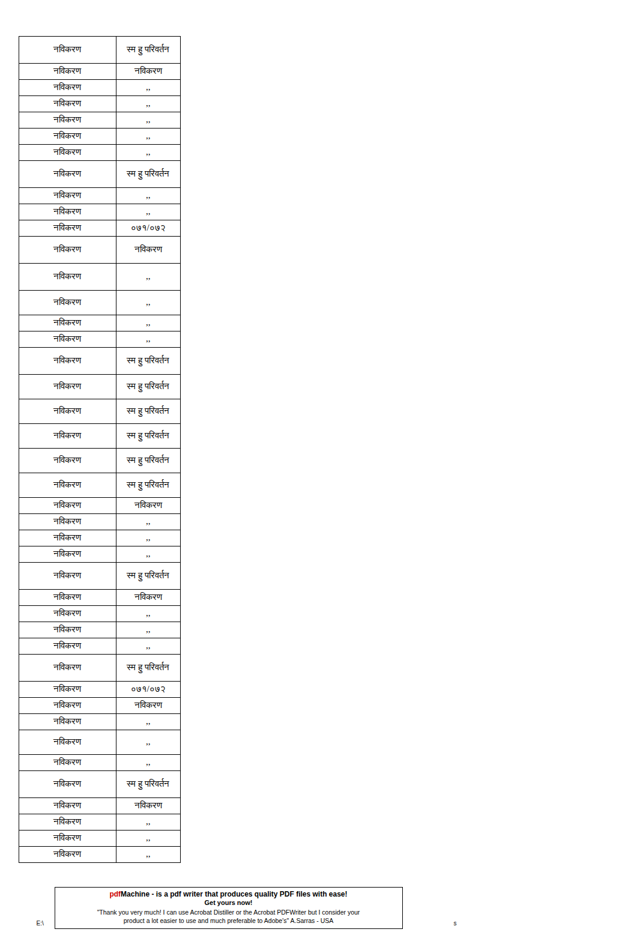| नविकरण | स्म हु परिवर्तन |
| नविकरण | नविकरण |
| नविकरण | ,, |
| नविकरण | ,, |
| नविकरण | ,, |
| नविकरण | ,, |
| नविकरण | ,, |
| नविकरण | स्म हु परिवर्तन |
| नविकरण | ,, |
| नविकरण | ,, |
| नविकरण | ०७१/०७२ |
| नविकरण | नविकरण |
| नविकरण | ,, |
| नविकरण | ,, |
| नविकरण | ,, |
| नविकरण | ,, |
| नविकरण | स्म हु परिवर्तन |
| नविकरण | स्म हु परिवर्तन |
| नविकरण | स्म हु परिवर्तन |
| नविकरण | स्म हु परिवर्तन |
| नविकरण | स्म हु परिवर्तन |
| नविकरण | स्म हु परिवर्तन |
| नविकरण | नविकरण |
| नविकरण | ,, |
| नविकरण | ,, |
| नविकरण | ,, |
| नविकरण | स्म हु परिवर्तन |
| नविकरण | नविकरण |
| नविकरण | ,, |
| नविकरण | ,, |
| नविकरण | ,, |
| नविकरण | स्म हु परिवर्तन |
| नविकरण | ०७१/०७२ |
| नविकरण | नविकरण |
| नविकरण | ,, |
| नविकरण | ,, |
| नविकरण | ,, |
| नविकरण | स्म हु परिवर्तन |
| नविकरण | नविकरण |
| नविकरण | ,, |
| नविकरण | ,, |
| नविकरण | ,, |
E:\
s
pdf Machine - is a pdf writer that produces quality PDF files with ease!
Get yours now!
"Thank you very much! I can use Acrobat Distiller or the Acrobat PDFWriter but I consider your
product a lot easier to use and much preferable to Adobe's" A.Sarras - USA